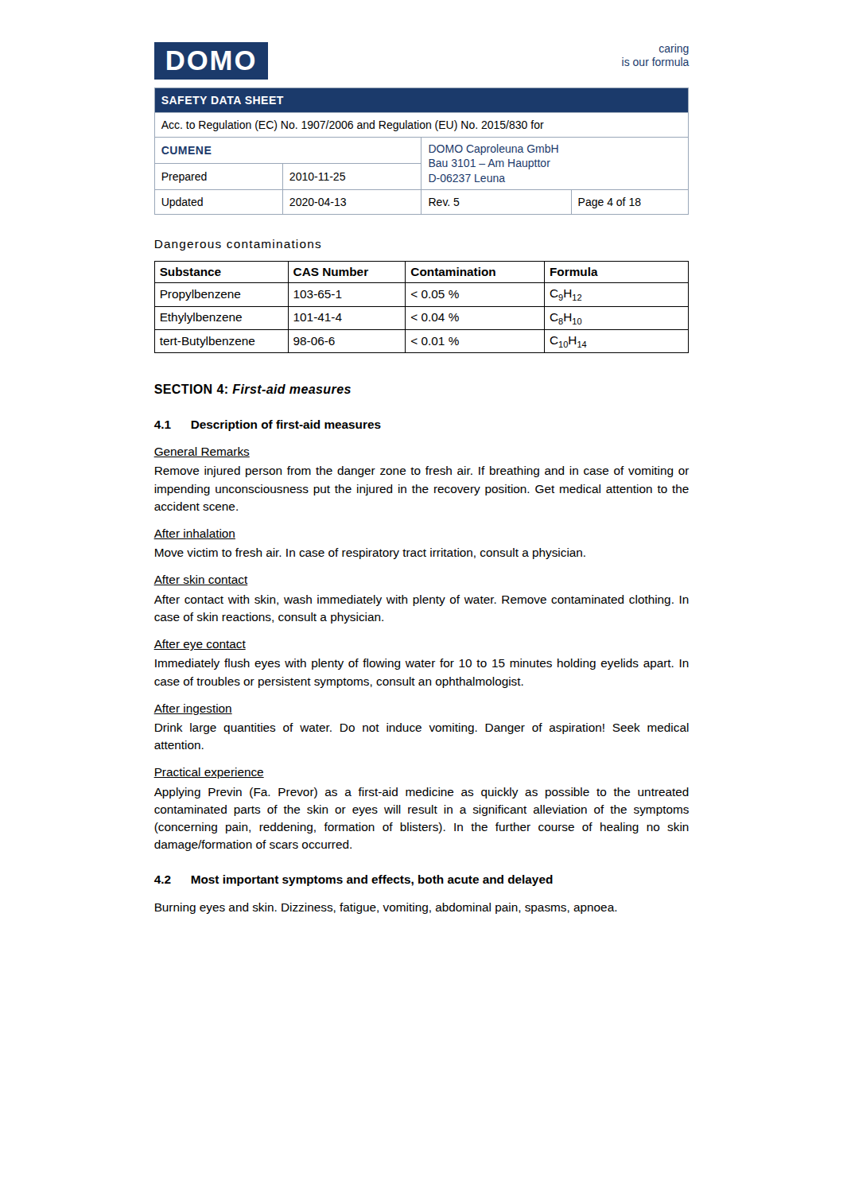DOMO
caring
is our formula
| SAFETY DATA SHEET |
| Acc. to Regulation (EC) No. 1907/2006 and Regulation (EU) No. 2015/830 for |
| CUMENE | DOMO Caproleuna GmbH Bau 3101 – Am Haupttor D-06237 Leuna |
| Prepared | 2010-11-25 |
| Updated | 2020-04-13 | Rev. 5 | Page 4 of 18 |
Dangerous contaminations
| Substance | CAS Number | Contamination | Formula |
| --- | --- | --- | --- |
| Propylbenzene | 103-65-1 | < 0.05 % | C 9 H 12 |
| Ethylylbenzene | 101-41-4 | < 0.04 % | C 8 H 10 |
| tert-Butylbenzene | 98-06-6 | < 0.01 % | C 10 H 14 |
SECTION 4: First-aid measures
4.1 Description of first-aid measures
General Remarks
Remove injured person from the danger zone to fresh air. If breathing and in case of vomiting or impending unconsciousness put the injured in the recovery position. Get medical attention to the accident scene.
After inhalation
Move victim to fresh air. In case of respiratory tract irritation, consult a physician.
After skin contact
After contact with skin, wash immediately with plenty of water. Remove contaminated clothing. In case of skin reactions, consult a physician.
After eye contact
Immediately flush eyes with plenty of flowing water for 10 to 15 minutes holding eyelids apart. In case of troubles or persistent symptoms, consult an ophthalmologist.
After ingestion
Drink large quantities of water. Do not induce vomiting. Danger of aspiration! Seek medical attention.
Practical experience
Applying Previn (Fa. Prevor) as a first-aid medicine as quickly as possible to the untreated contaminated parts of the skin or eyes will result in a significant alleviation of the symptoms (concerning pain, reddening, formation of blisters). In the further course of healing no skin damage/formation of scars occurred.
4.2 Most important symptoms and effects, both acute and delayed
Burning eyes and skin. Dizziness, fatigue, vomiting, abdominal pain, spasms, apnoea.